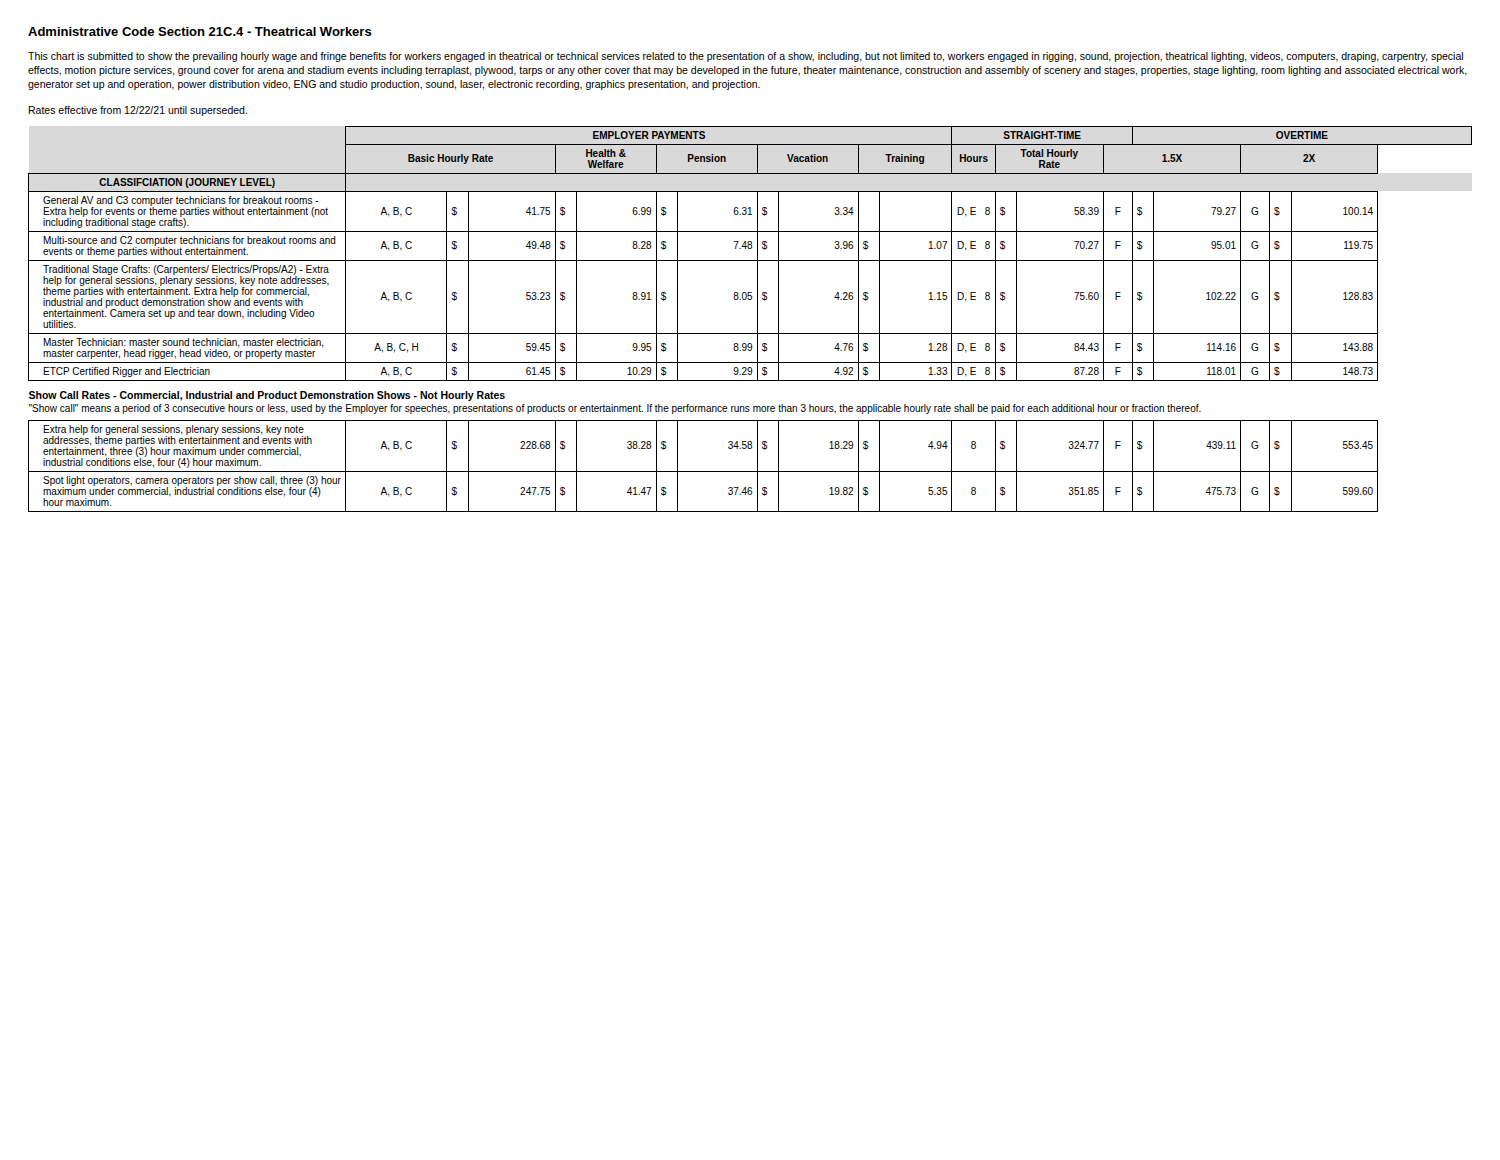Administrative Code Section 21C.4 - Theatrical Workers
This chart is submitted to show the prevailing hourly wage and fringe benefits for workers engaged in theatrical or technical services related to the presentation of a show, including, but not limited to, workers engaged in rigging, sound, projection, theatrical lighting, videos, computers, draping, carpentry, special effects, motion picture services, ground cover for arena and stadium events including terraplast, plywood, tarps or any other cover that may be developed in the future, theater maintenance, construction and assembly of scenery and stages, properties, stage lighting, room lighting and associated electrical work, generator set up and operation, power distribution video, ENG and studio production, sound, laser, electronic recording, graphics presentation, and projection.
Rates effective from 12/22/21 until superseded.
| | EMPLOYER PAYMENTS | STRAIGHT-TIME | OVERTIME |
| --- | --- | --- | --- |
| Basic Hourly Rate | Health & Welfare | Pension | Vacation | Training | Hours | Total Hourly Rate | 1.5X | 2X |
| CLASSIFCIATION (JOURNEY LEVEL) | |
| General AV and C3 computer technicians for breakout rooms - Extra help for events or theme parties without entertainment (not including traditional stage crafts). | A, B, C | $ | 41.75 | $ | 6.99 | $ | 6.31 | $ | 3.34 | | | D, E 8 | $ | 58.39 | F | $ | 79.27 | G | $ | 100.14 |
| Multi-source and C2 computer technicians for breakout rooms and events or theme parties without entertainment. | A, B, C | $ | 49.48 | $ | 8.28 | $ | 7.48 | $ | 3.96 | $ | 1.07 | D, E 8 | $ | 70.27 | F | $ | 95.01 | G | $ | 119.75 |
| Traditional Stage Crafts: (Carpenters/ Electrics/Props/A2) - Extra help for general sessions, plenary sessions, key note addresses, theme parties with entertainment. Extra help for commercial, industrial and product demonstration show and events with entertainment. Camera set up and tear down, including Video utilities. | A, B, C | $ | 53.23 | $ | 8.91 | $ | 8.05 | $ | 4.26 | $ | 1.15 | D, E 8 | $ | 75.60 | F | $ | 102.22 | G | $ | 128.83 |
| Master Technician: master sound technician, master electrician, master carpenter, head rigger, head video, or property master | A, B, C, H | $ | 59.45 | $ | 9.95 | $ | 8.99 | $ | 4.76 | $ | 1.28 | D, E 8 | $ | 84.43 | F | $ | 114.16 | G | $ | 143.88 |
| ETCP Certified Rigger and Electrician | A, B, C | $ | 61.45 | $ | 10.29 | $ | 9.29 | $ | 4.92 | $ | 1.33 | D, E 8 | $ | 87.28 | F | $ | 118.01 | G | $ | 148.73 |
| Show Call Rates - Commercial, Industrial and Product Demonstration Shows - Not Hourly Rates "Show call" means a period of 3 consecutive hours or less, used by the Employer for speeches, presentations of products or entertainment. If the performance runs more than 3 hours, the applicable hourly rate shall be paid for each additional hour or fraction thereof. |
| Extra help for general sessions, plenary sessions, key note addresses, theme parties with entertainment and events with entertainment, three (3) hour maximum under commercial, industrial conditions else, four (4) hour maximum. | A, B, C | $ | 228.68 | $ | 38.28 | $ | 34.58 | $ | 18.29 | $ | 4.94 | 8 | $ | 324.77 | F | $ | 439.11 | G | $ | 553.45 |
| Spot light operators, camera operators per show call, three (3) hour maximum under commercial, industrial conditions else, four (4) hour maximum. | A, B, C | $ | 247.75 | $ | 41.47 | $ | 37.46 | $ | 19.82 | $ | 5.35 | 8 | $ | 351.85 | F | $ | 475.73 | G | $ | 599.60 |